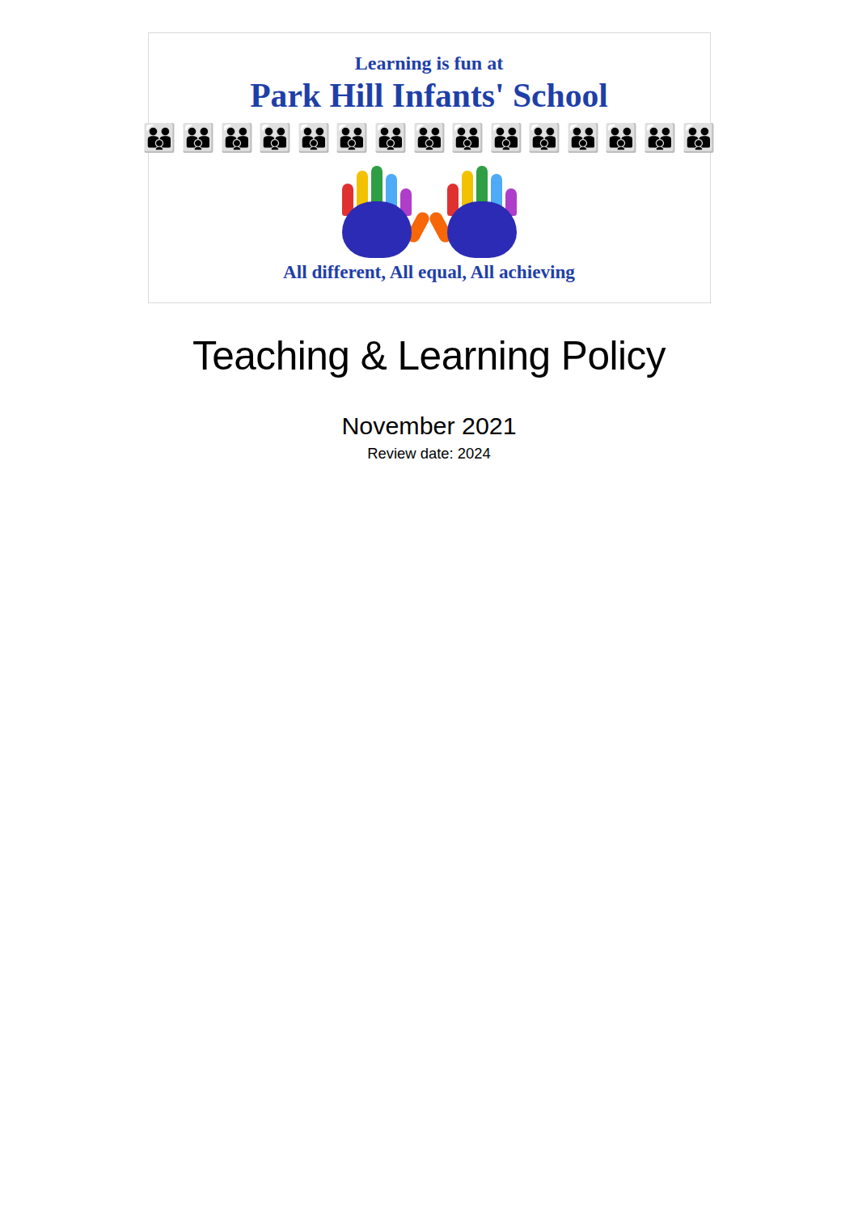Learning is fun at
Park Hill Infants' School
👪 👪 👪 👪 👪 👪 👪 👪 👪 👪 👪 👪 👪 👪 👪
All different, All equal, All achieving
Teaching & Learning Policy
November 2021
Review date: 2024